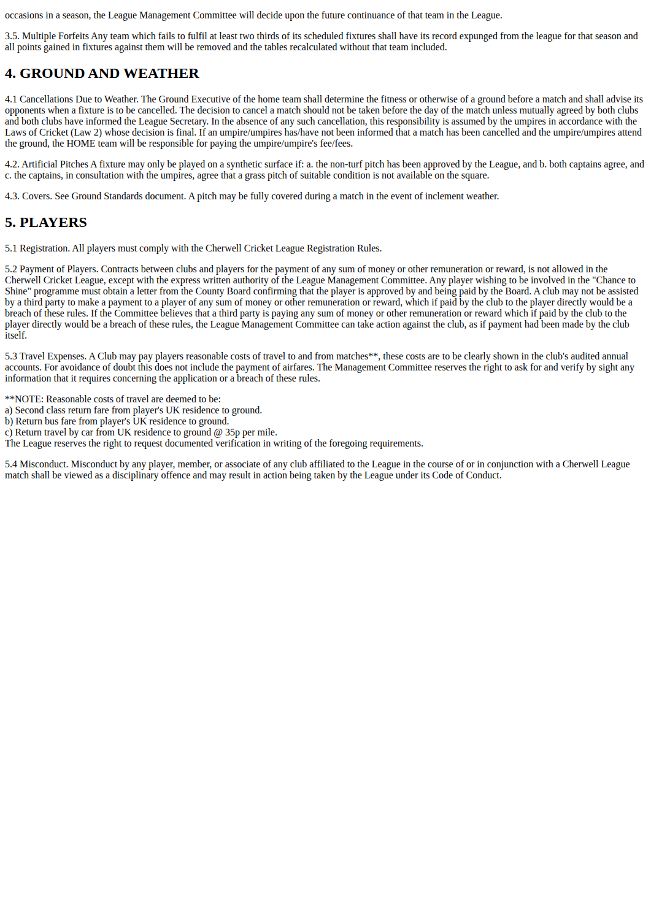occasions in a season, the League Management Committee will decide upon the future continuance of that team in the League.
3.5. Multiple Forfeits Any team which fails to fulfil at least two thirds of its scheduled fixtures shall have its record expunged from the league for that season and all points gained in fixtures against them will be removed and the tables recalculated without that team included.
4. GROUND AND WEATHER
4.1 Cancellations Due to Weather. The Ground Executive of the home team shall determine the fitness or otherwise of a ground before a match and shall advise its opponents when a fixture is to be cancelled. The decision to cancel a match should not be taken before the day of the match unless mutually agreed by both clubs and both clubs have informed the League Secretary. In the absence of any such cancellation, this responsibility is assumed by the umpires in accordance with the Laws of Cricket (Law 2) whose decision is final. If an umpire/umpires has/have not been informed that a match has been cancelled and the umpire/umpires attend the ground, the HOME team will be responsible for paying the umpire/umpire's fee/fees.
4.2. Artificial Pitches A fixture may only be played on a synthetic surface if: a. the non-turf pitch has been approved by the League, and b. both captains agree, and c. the captains, in consultation with the umpires, agree that a grass pitch of suitable condition is not available on the square.
4.3. Covers. See Ground Standards document. A pitch may be fully covered during a match in the event of inclement weather.
5. PLAYERS
5.1 Registration. All players must comply with the Cherwell Cricket League Registration Rules.
5.2 Payment of Players. Contracts between clubs and players for the payment of any sum of money or other remuneration or reward, is not allowed in the Cherwell Cricket League, except with the express written authority of the League Management Committee. Any player wishing to be involved in the "Chance to Shine" programme must obtain a letter from the County Board confirming that the player is approved by and being paid by the Board. A club may not be assisted by a third party to make a payment to a player of any sum of money or other remuneration or reward, which if paid by the club to the player directly would be a breach of these rules. If the Committee believes that a third party is paying any sum of money or other remuneration or reward which if paid by the club to the player directly would be a breach of these rules, the League Management Committee can take action against the club, as if payment had been made by the club itself.
5.3 Travel Expenses. A Club may pay players reasonable costs of travel to and from matches**, these costs are to be clearly shown in the club's audited annual accounts. For avoidance of doubt this does not include the payment of airfares. The Management Committee reserves the right to ask for and verify by sight any information that it requires concerning the application or a breach of these rules.
**NOTE: Reasonable costs of travel are deemed to be:
a) Second class return fare from player's UK residence to ground.
b) Return bus fare from player's UK residence to ground.
c) Return travel by car from UK residence to ground @ 35p per mile.
The League reserves the right to request documented verification in writing of the foregoing requirements.
5.4 Misconduct. Misconduct by any player, member, or associate of any club affiliated to the League in the course of or in conjunction with a Cherwell League match shall be viewed as a disciplinary offence and may result in action being taken by the League under its Code of Conduct.